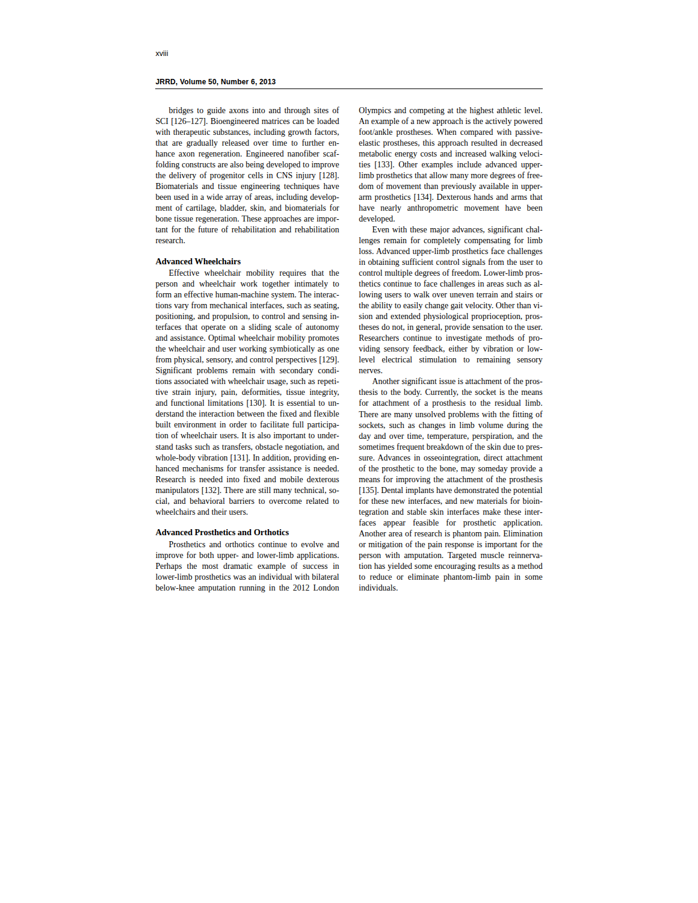xviii
JRRD, Volume 50, Number 6, 2013
bridges to guide axons into and through sites of SCI [126–127]. Bioengineered matrices can be loaded with therapeutic substances, including growth factors, that are gradually released over time to further enhance axon regeneration. Engineered nanofiber scaffolding constructs are also being developed to improve the delivery of progenitor cells in CNS injury [128]. Biomaterials and tissue engineering techniques have been used in a wide array of areas, including development of cartilage, bladder, skin, and biomaterials for bone tissue regeneration. These approaches are important for the future of rehabilitation and rehabilitation research.
Advanced Wheelchairs
Effective wheelchair mobility requires that the person and wheelchair work together intimately to form an effective human-machine system. The interactions vary from mechanical interfaces, such as seating, positioning, and propulsion, to control and sensing interfaces that operate on a sliding scale of autonomy and assistance. Optimal wheelchair mobility promotes the wheelchair and user working symbiotically as one from physical, sensory, and control perspectives [129]. Significant problems remain with secondary conditions associated with wheelchair usage, such as repetitive strain injury, pain, deformities, tissue integrity, and functional limitations [130]. It is essential to understand the interaction between the fixed and flexible built environment in order to facilitate full participation of wheelchair users. It is also important to understand tasks such as transfers, obstacle negotiation, and whole-body vibration [131]. In addition, providing enhanced mechanisms for transfer assistance is needed. Research is needed into fixed and mobile dexterous manipulators [132]. There are still many technical, social, and behavioral barriers to overcome related to wheelchairs and their users.
Advanced Prosthetics and Orthotics
Prosthetics and orthotics continue to evolve and improve for both upper- and lower-limb applications. Perhaps the most dramatic example of success in lower-limb prosthetics was an individual with bilateral below-knee amputation running in the 2012 London Olympics and competing at the highest athletic level. An example of a new approach is the actively powered foot/ankle prostheses. When compared with passive-elastic prostheses, this approach resulted in decreased metabolic energy costs and increased walking velocities [133]. Other examples include advanced upper-limb prosthetics that allow many more degrees of freedom of movement than previously available in upper-arm prosthetics [134]. Dexterous hands and arms that have nearly anthropometric movement have been developed.
Even with these major advances, significant challenges remain for completely compensating for limb loss. Advanced upper-limb prosthetics face challenges in obtaining sufficient control signals from the user to control multiple degrees of freedom. Lower-limb prosthetics continue to face challenges in areas such as allowing users to walk over uneven terrain and stairs or the ability to easily change gait velocity. Other than vision and extended physiological proprioception, prostheses do not, in general, provide sensation to the user. Researchers continue to investigate methods of providing sensory feedback, either by vibration or low-level electrical stimulation to remaining sensory nerves.
Another significant issue is attachment of the prosthesis to the body. Currently, the socket is the means for attachment of a prosthesis to the residual limb. There are many unsolved problems with the fitting of sockets, such as changes in limb volume during the day and over time, temperature, perspiration, and the sometimes frequent breakdown of the skin due to pressure. Advances in osseointegration, direct attachment of the prosthetic to the bone, may someday provide a means for improving the attachment of the prosthesis [135]. Dental implants have demonstrated the potential for these new interfaces, and new materials for biointegration and stable skin interfaces make these interfaces appear feasible for prosthetic application. Another area of research is phantom pain. Elimination or mitigation of the pain response is important for the person with amputation. Targeted muscle reinnervation has yielded some encouraging results as a method to reduce or eliminate phantom-limb pain in some individuals.